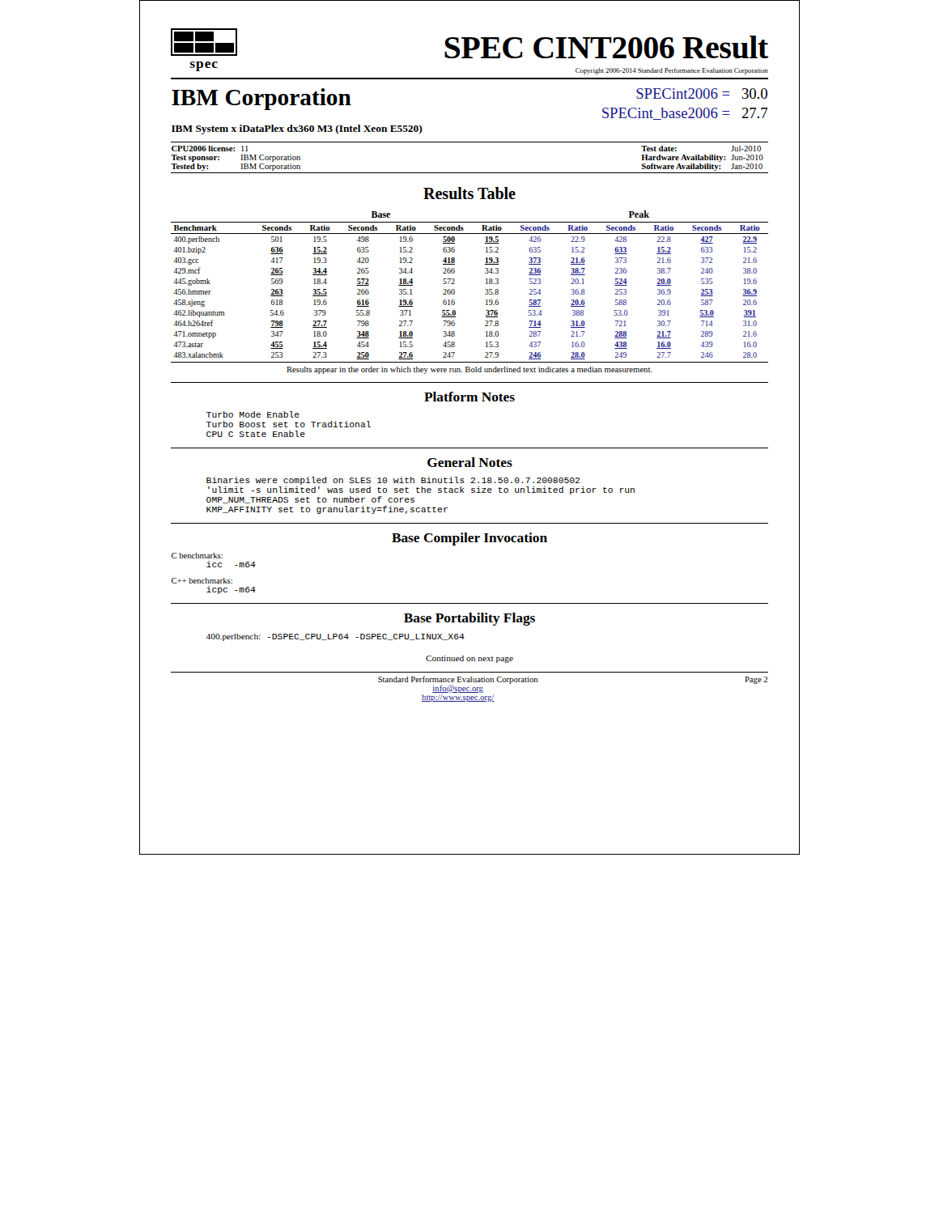spec
SPEC CINT2006 Result
Copyright 2006-2014 Standard Performance Evaluation Corporation
IBM Corporation
IBM System x iDataPlex dx360 M3 (Intel Xeon E5520)
| SPECint2006 = | 30.0 |
| SPECint_base2006 = | 27.7 |
| CPU2006 license: | 11 |
| Test sponsor: | IBM Corporation |
| Tested by: | IBM Corporation |
| Test date: | Jul-2010 |
| Hardware Availability: | Jun-2010 |
| Software Availability: | Jan-2010 |
Results Table
| | Base | Peak |
| --- | --- | --- |
| Benchmark | Seconds | Ratio | Seconds | Ratio | Seconds | Ratio | Seconds | Ratio | Seconds | Ratio | Seconds | Ratio |
| 400.perlbench | 501 | 19.5 | 498 | 19.6 | 500 | 19.5 | 426 | 22.9 | 428 | 22.8 | 427 | 22.9 |
| 401.bzip2 | 636 | 15.2 | 635 | 15.2 | 636 | 15.2 | 635 | 15.2 | 633 | 15.2 | 633 | 15.2 |
| 403.gcc | 417 | 19.3 | 420 | 19.2 | 418 | 19.3 | 373 | 21.6 | 373 | 21.6 | 372 | 21.6 |
| 429.mcf | 265 | 34.4 | 265 | 34.4 | 266 | 34.3 | 236 | 38.7 | 236 | 38.7 | 240 | 38.0 |
| 445.gobmk | 569 | 18.4 | 572 | 18.4 | 572 | 18.3 | 523 | 20.1 | 524 | 20.0 | 535 | 19.6 |
| 456.hmmer | 263 | 35.5 | 266 | 35.1 | 260 | 35.8 | 254 | 36.8 | 253 | 36.9 | 253 | 36.9 |
| 458.sjeng | 618 | 19.6 | 616 | 19.6 | 616 | 19.6 | 587 | 20.6 | 588 | 20.6 | 587 | 20.6 |
| 462.libquantum | 54.6 | 379 | 55.8 | 371 | 55.0 | 376 | 53.4 | 388 | 53.0 | 391 | 53.0 | 391 |
| 464.h264ref | 798 | 27.7 | 798 | 27.7 | 796 | 27.8 | 714 | 31.0 | 721 | 30.7 | 714 | 31.0 |
| 471.omnetpp | 347 | 18.0 | 348 | 18.0 | 348 | 18.0 | 287 | 21.7 | 288 | 21.7 | 289 | 21.6 |
| 473.astar | 455 | 15.4 | 454 | 15.5 | 458 | 15.3 | 437 | 16.0 | 438 | 16.0 | 439 | 16.0 |
| 483.xalancbmk | 253 | 27.3 | 250 | 27.6 | 247 | 27.9 | 246 | 28.0 | 249 | 27.7 | 246 | 28.0 |
Results appear in the order in which they were run. Bold underlined text indicates a median measurement.
Platform Notes
Turbo Mode Enable
Turbo Boost set to Traditional
CPU C State Enable
General Notes
Binaries were compiled on SLES 10 with Binutils 2.18.50.0.7.20080502
'ulimit -s unlimited' was used to set the stack size to unlimited prior to run
OMP_NUM_THREADS set to number of cores
KMP_AFFINITY set to granularity=fine,scatter
Base Compiler Invocation
C benchmarks:
icc  -m64
C++ benchmarks:
icpc -m64
Base Portability Flags
400.perlbench: -DSPEC_CPU_LP64 -DSPEC_CPU_LINUX_X64
Continued on next page
Standard Performance Evaluation Corporation
info@spec.org
http://www.spec.org/
Page 2